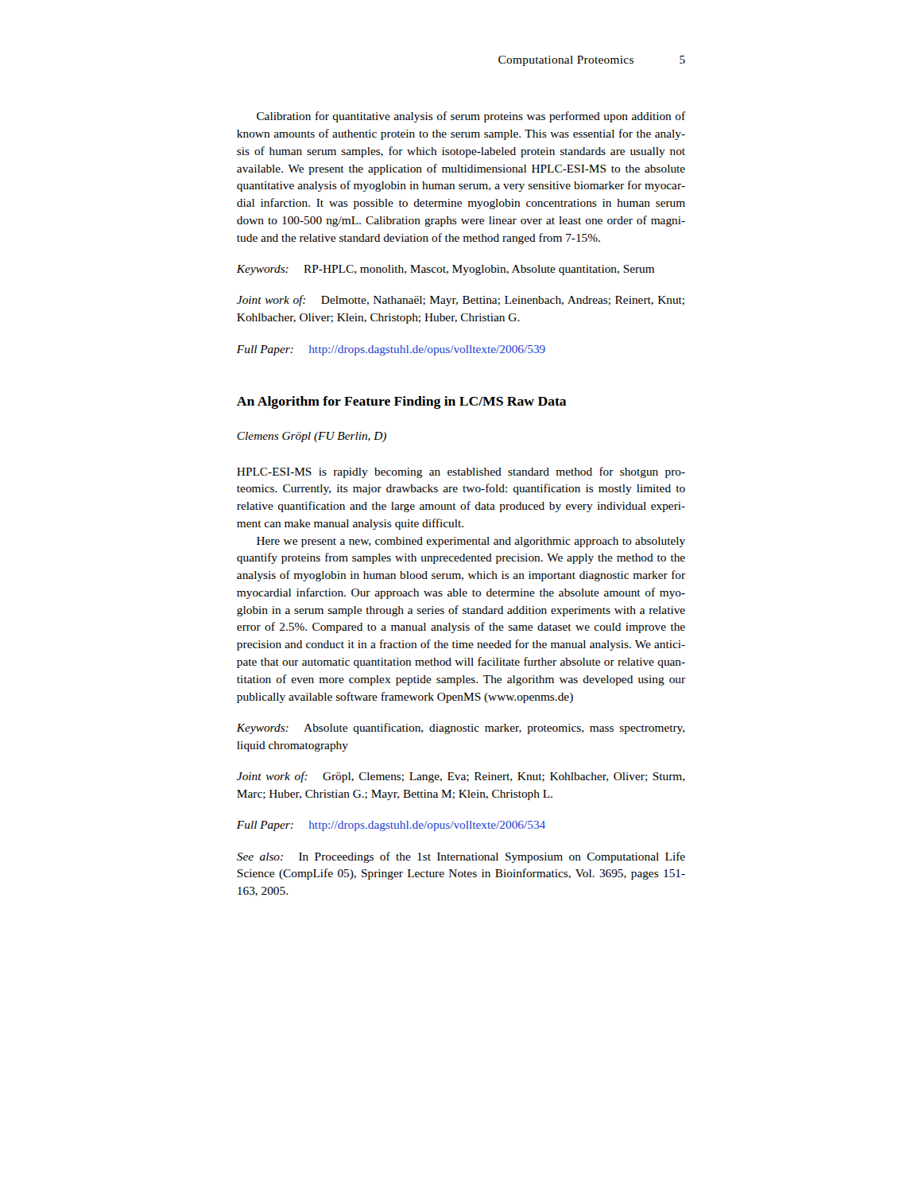Computational Proteomics 5
Calibration for quantitative analysis of serum proteins was performed upon addition of known amounts of authentic protein to the serum sample. This was essential for the analysis of human serum samples, for which isotope-labeled protein standards are usually not available. We present the application of multidimensional HPLC-ESI-MS to the absolute quantitative analysis of myoglobin in human serum, a very sensitive biomarker for myocardial infarction. It was possible to determine myoglobin concentrations in human serum down to 100-500 ng/mL. Calibration graphs were linear over at least one order of magnitude and the relative standard deviation of the method ranged from 7-15%.
Keywords: RP-HPLC, monolith, Mascot, Myoglobin, Absolute quantitation, Serum
Joint work of: Delmotte, Nathanaël; Mayr, Bettina; Leinenbach, Andreas; Reinert, Knut; Kohlbacher, Oliver; Klein, Christoph; Huber, Christian G.
Full Paper: http://drops.dagstuhl.de/opus/volltexte/2006/539
An Algorithm for Feature Finding in LC/MS Raw Data
Clemens Gröpl (FU Berlin, D)
HPLC-ESI-MS is rapidly becoming an established standard method for shotgun proteomics. Currently, its major drawbacks are two-fold: quantification is mostly limited to relative quantification and the large amount of data produced by every individual experiment can make manual analysis quite difficult.
Here we present a new, combined experimental and algorithmic approach to absolutely quantify proteins from samples with unprecedented precision. We apply the method to the analysis of myoglobin in human blood serum, which is an important diagnostic marker for myocardial infarction. Our approach was able to determine the absolute amount of myoglobin in a serum sample through a series of standard addition experiments with a relative error of 2.5%. Compared to a manual analysis of the same dataset we could improve the precision and conduct it in a fraction of the time needed for the manual analysis. We anticipate that our automatic quantitation method will facilitate further absolute or relative quantitation of even more complex peptide samples. The algorithm was developed using our publically available software framework OpenMS (www.openms.de)
Keywords: Absolute quantification, diagnostic marker, proteomics, mass spectrometry, liquid chromatography
Joint work of: Gröpl, Clemens; Lange, Eva; Reinert, Knut; Kohlbacher, Oliver; Sturm, Marc; Huber, Christian G.; Mayr, Bettina M; Klein, Christoph L.
Full Paper: http://drops.dagstuhl.de/opus/volltexte/2006/534
See also: In Proceedings of the 1st International Symposium on Computational Life Science (CompLife 05), Springer Lecture Notes in Bioinformatics, Vol. 3695, pages 151-163, 2005.